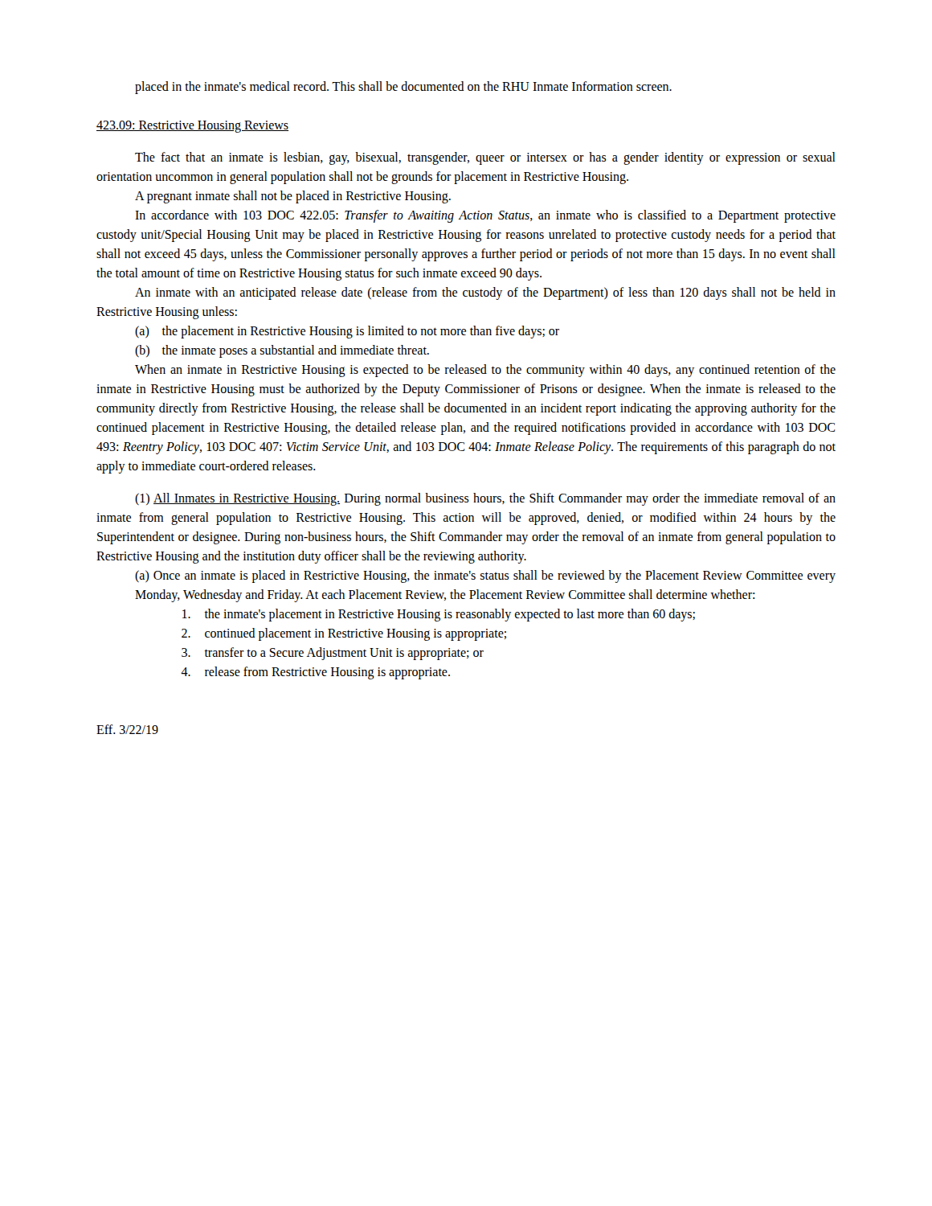placed in the inmate's medical record. This shall be documented on the RHU Inmate Information screen.
423.09: Restrictive Housing Reviews
The fact that an inmate is lesbian, gay, bisexual, transgender, queer or intersex or has a gender identity or expression or sexual orientation uncommon in general population shall not be grounds for placement in Restrictive Housing.
A pregnant inmate shall not be placed in Restrictive Housing.
In accordance with 103 DOC 422.05: Transfer to Awaiting Action Status, an inmate who is classified to a Department protective custody unit/Special Housing Unit may be placed in Restrictive Housing for reasons unrelated to protective custody needs for a period that shall not exceed 45 days, unless the Commissioner personally approves a further period or periods of not more than 15 days. In no event shall the total amount of time on Restrictive Housing status for such inmate exceed 90 days.
An inmate with an anticipated release date (release from the custody of the Department) of less than 120 days shall not be held in Restrictive Housing unless:
(a) the placement in Restrictive Housing is limited to not more than five days; or
(b) the inmate poses a substantial and immediate threat.
When an inmate in Restrictive Housing is expected to be released to the community within 40 days, any continued retention of the inmate in Restrictive Housing must be authorized by the Deputy Commissioner of Prisons or designee. When the inmate is released to the community directly from Restrictive Housing, the release shall be documented in an incident report indicating the approving authority for the continued placement in Restrictive Housing, the detailed release plan, and the required notifications provided in accordance with 103 DOC 493: Reentry Policy, 103 DOC 407: Victim Service Unit, and 103 DOC 404: Inmate Release Policy. The requirements of this paragraph do not apply to immediate court-ordered releases.
(1) All Inmates in Restrictive Housing. During normal business hours, the Shift Commander may order the immediate removal of an inmate from general population to Restrictive Housing. This action will be approved, denied, or modified within 24 hours by the Superintendent or designee. During non-business hours, the Shift Commander may order the removal of an inmate from general population to Restrictive Housing and the institution duty officer shall be the reviewing authority.
(a) Once an inmate is placed in Restrictive Housing, the inmate's status shall be reviewed by the Placement Review Committee every Monday, Wednesday and Friday. At each Placement Review, the Placement Review Committee shall determine whether:
1. the inmate's placement in Restrictive Housing is reasonably expected to last more than 60 days;
2. continued placement in Restrictive Housing is appropriate;
3. transfer to a Secure Adjustment Unit is appropriate; or
4. release from Restrictive Housing is appropriate.
Eff. 3/22/19